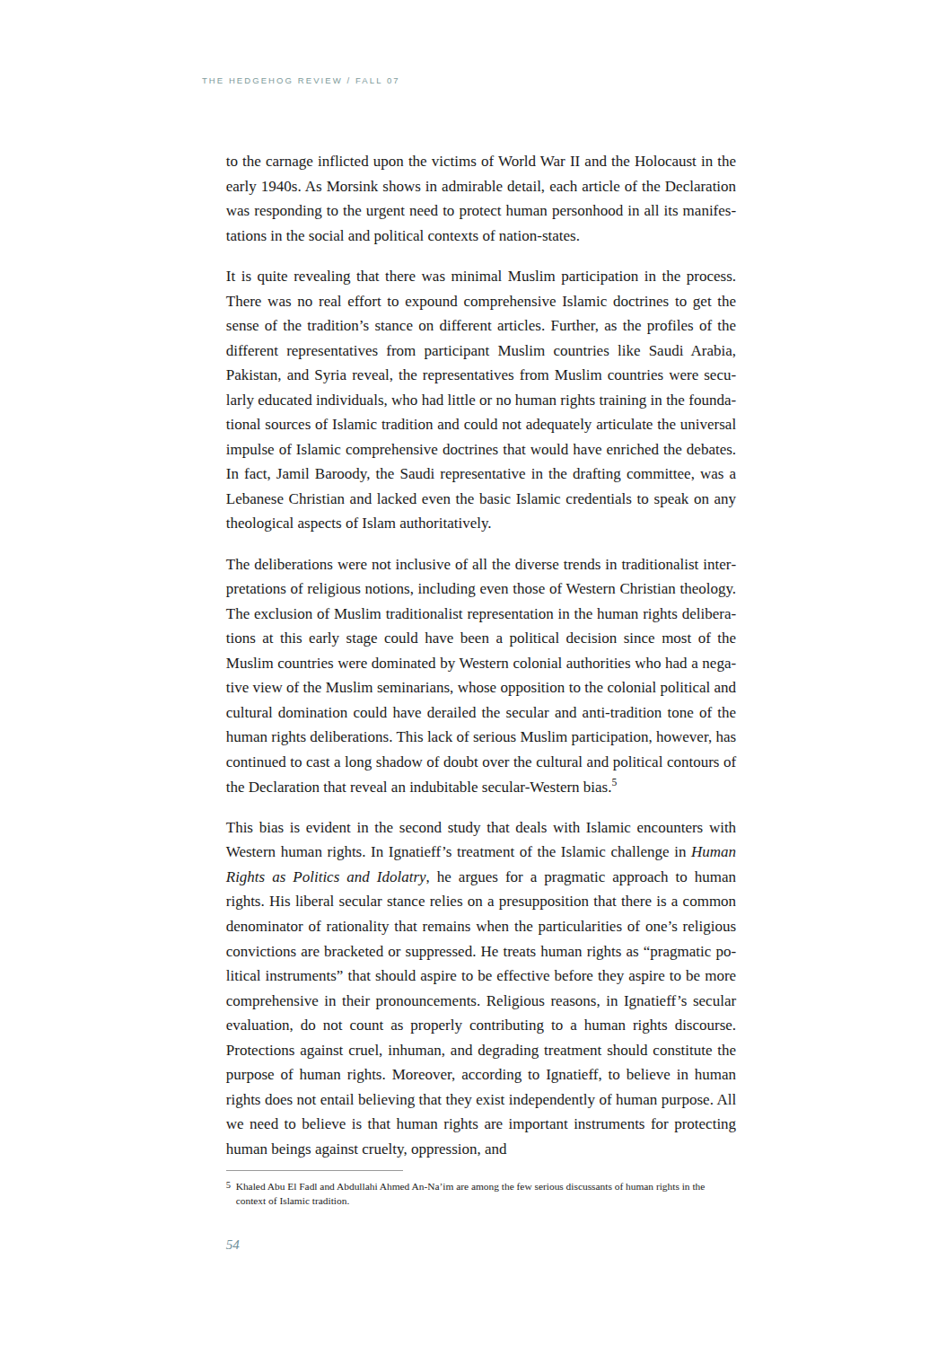The Hedgehog Review / Fall 07
to the carnage inflicted upon the victims of World War II and the Holocaust in the early 1940s. As Morsink shows in admirable detail, each article of the Declaration was responding to the urgent need to protect human personhood in all its manifestations in the social and political contexts of nation-states.
It is quite revealing that there was minimal Muslim participation in the process. There was no real effort to expound comprehensive Islamic doctrines to get the sense of the tradition’s stance on different articles. Further, as the profiles of the different representatives from participant Muslim countries like Saudi Arabia, Pakistan, and Syria reveal, the representatives from Muslim countries were secularly educated individuals, who had little or no human rights training in the foundational sources of Islamic tradition and could not adequately articulate the universal impulse of Islamic comprehensive doctrines that would have enriched the debates. In fact, Jamil Baroody, the Saudi representative in the drafting committee, was a Lebanese Christian and lacked even the basic Islamic credentials to speak on any theological aspects of Islam authoritatively.
The deliberations were not inclusive of all the diverse trends in traditionalist interpretations of religious notions, including even those of Western Christian theology. The exclusion of Muslim traditionalist representation in the human rights deliberations at this early stage could have been a political decision since most of the Muslim countries were dominated by Western colonial authorities who had a negative view of the Muslim seminarians, whose opposition to the colonial political and cultural domination could have derailed the secular and anti-tradition tone of the human rights deliberations. This lack of serious Muslim participation, however, has continued to cast a long shadow of doubt over the cultural and political contours of the Declaration that reveal an indubitable secular-Western bias.5
This bias is evident in the second study that deals with Islamic encounters with Western human rights. In Ignatieff’s treatment of the Islamic challenge in Human Rights as Politics and Idolatry, he argues for a pragmatic approach to human rights. His liberal secular stance relies on a presupposition that there is a common denominator of rationality that remains when the particularities of one’s religious convictions are bracketed or suppressed. He treats human rights as “pragmatic political instruments” that should aspire to be effective before they aspire to be more comprehensive in their pronouncements. Religious reasons, in Ignatieff’s secular evaluation, do not count as properly contributing to a human rights discourse. Protections against cruel, inhuman, and degrading treatment should constitute the purpose of human rights. Moreover, according to Ignatieff, to believe in human rights does not entail believing that they exist independently of human purpose. All we need to believe is that human rights are important instruments for protecting human beings against cruelty, oppression, and
5 Khaled Abu El Fadl and Abdullahi Ahmed An-Na’im are among the few serious discussants of human rights in the context of Islamic tradition.
54